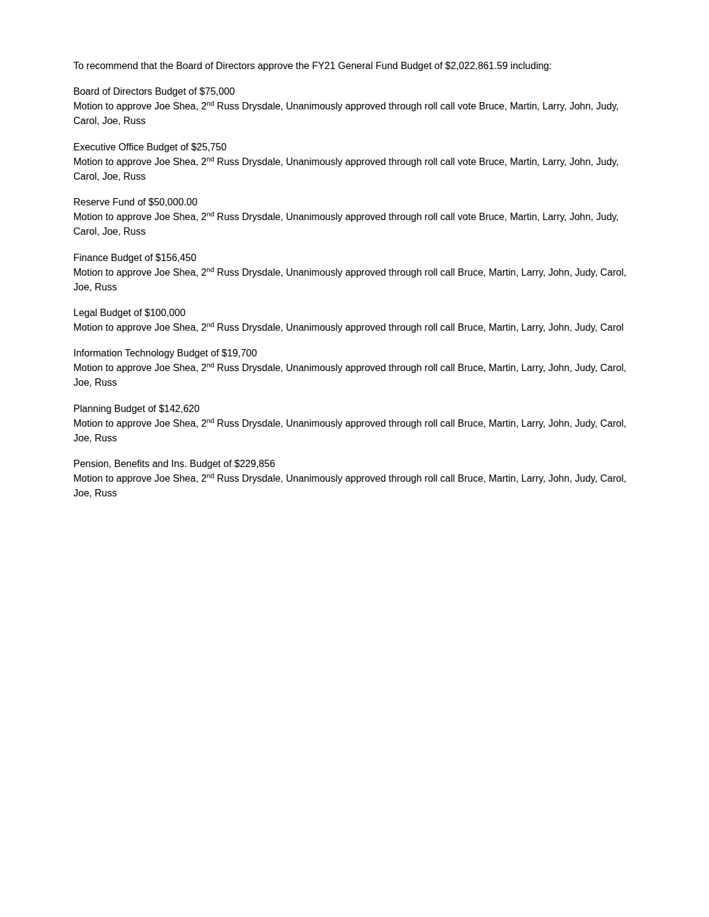To recommend that the Board of Directors approve the FY21 General Fund Budget of $2,022,861.59 including:
Board of Directors Budget of $75,000
Motion to approve Joe Shea, 2nd Russ Drysdale, Unanimously approved through roll call vote Bruce, Martin, Larry, John, Judy, Carol, Joe, Russ
Executive Office Budget of $25,750
Motion to approve Joe Shea, 2nd Russ Drysdale, Unanimously approved through roll call vote Bruce, Martin, Larry, John, Judy, Carol, Joe, Russ
Reserve Fund of $50,000.00
Motion to approve Joe Shea, 2nd Russ Drysdale, Unanimously approved through roll call vote Bruce, Martin, Larry, John, Judy, Carol, Joe, Russ
Finance Budget of $156,450
Motion to approve Joe Shea, 2nd Russ Drysdale, Unanimously approved through roll call Bruce, Martin, Larry, John, Judy, Carol, Joe, Russ
Legal Budget of $100,000
Motion to approve Joe Shea, 2nd Russ Drysdale, Unanimously approved through roll call Bruce, Martin, Larry, John, Judy, Carol
Information Technology Budget of $19,700
Motion to approve Joe Shea, 2nd Russ Drysdale, Unanimously approved through roll call Bruce, Martin, Larry, John, Judy, Carol, Joe, Russ
Planning Budget of $142,620
Motion to approve Joe Shea, 2nd Russ Drysdale, Unanimously approved through roll call Bruce, Martin, Larry, John, Judy, Carol, Joe, Russ
Pension, Benefits and Ins. Budget of $229,856
Motion to approve Joe Shea, 2nd Russ Drysdale, Unanimously approved through roll call Bruce, Martin, Larry, John, Judy, Carol, Joe, Russ